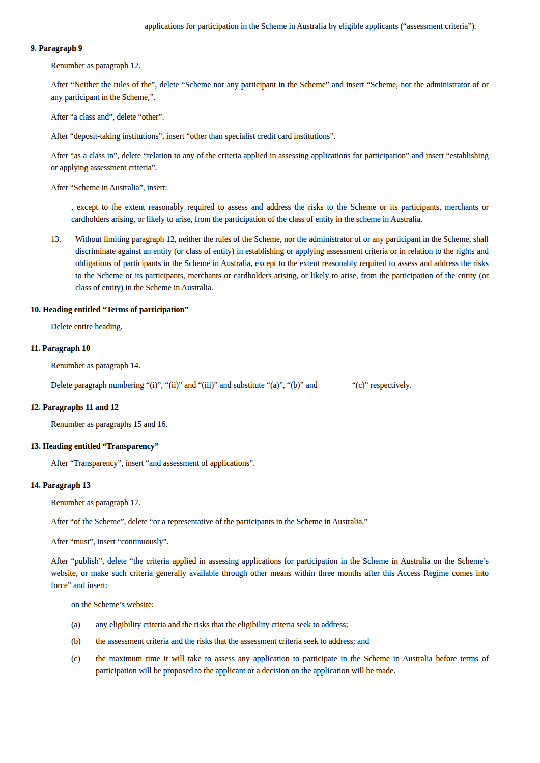applications for participation in the Scheme in Australia by eligible applicants (“assessment criteria”).
9. Paragraph 9
Renumber as paragraph 12.
After “Neither the rules of the”, delete “Scheme nor any participant in the Scheme” and insert “Scheme, nor the administrator of or any participant in the Scheme,”.
After “a class and”, delete “other”.
After “deposit-taking institutions”, insert “other than specialist credit card institutions”.
After “as a class in”, delete “relation to any of the criteria applied in assessing applications for participation” and insert “establishing or applying assessment criteria”.
After “Scheme in Australia”, insert:
, except to the extent reasonably required to assess and address the risks to the Scheme or its participants, merchants or cardholders arising, or likely to arise, from the participation of the class of entity in the scheme in Australia.
13.
Without limiting paragraph 12, neither the rules of the Scheme, nor the administrator of or any participant in the Scheme, shall discriminate against an entity (or class of entity) in establishing or applying assessment criteria or in relation to the rights and obligations of participants in the Scheme in Australia, except to the extent reasonably required to assess and address the risks to the Scheme or its participants, merchants or cardholders arising, or likely to arise, from the participation of the entity (or class of entity) in the Scheme in Australia.
10. Heading entitled “Terms of participation”
Delete entire heading.
11. Paragraph 10
Renumber as paragraph 14.
Delete paragraph numbering “(i)”, “(ii)” and “(iii)” and substitute “(a)”, “(b)” and “(c)” respectively.
12. Paragraphs 11 and 12
Renumber as paragraphs 15 and 16.
13. Heading entitled “Transparency”
After “Transparency”, insert “and assessment of applications”.
14. Paragraph 13
Renumber as paragraph 17.
After “of the Scheme”, delete “or a representative of the participants in the Scheme in Australia.”
After “must”, insert “continuously”.
After “publish”, delete “the criteria applied in assessing applications for participation in the Scheme in Australia on the Scheme’s website, or make such criteria generally available through other means within three months after this Access Regime comes into force” and insert:
on the Scheme’s website:
(a)
any eligibility criteria and the risks that the eligibility criteria seek to address;
(b)
the assessment criteria and the risks that the assessment criteria seek to address; and
(c)
the maximum time it will take to assess any application to participate in the Scheme in Australia before terms of participation will be proposed to the applicant or a decision on the application will be made.